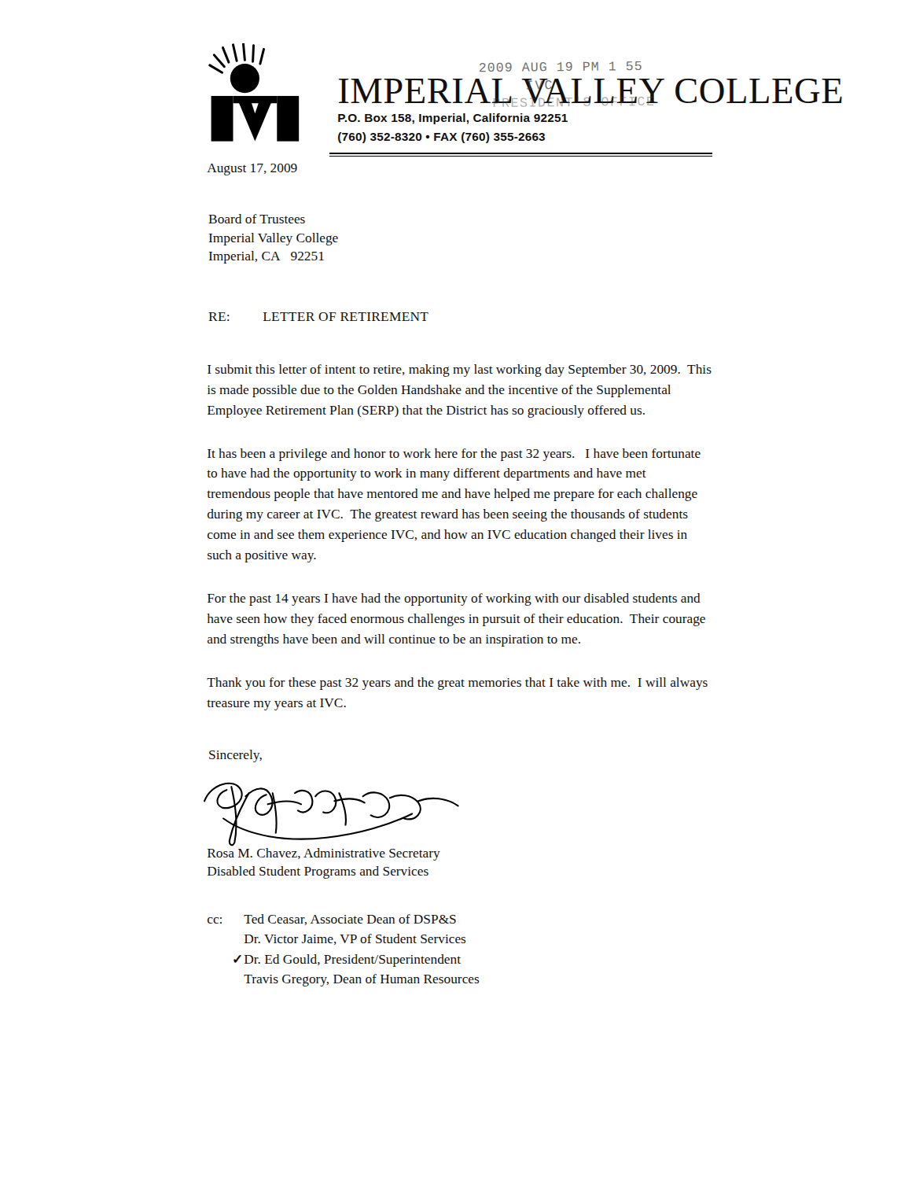IMPERIAL VALLEY COLLEGE
P.O. Box 158, Imperial, California 92251
(760) 352-8320 • FAX (760) 355-2663
2009 AUG 19 PM 1 55
IVC
PRESIDENT'S OFFICE
August 17, 2009
Board of Trustees
Imperial Valley College
Imperial, CA 92251
RE: LETTER OF RETIREMENT
I submit this letter of intent to retire, making my last working day September 30, 2009. This is made possible due to the Golden Handshake and the incentive of the Supplemental Employee Retirement Plan (SERP) that the District has so graciously offered us.
It has been a privilege and honor to work here for the past 32 years. I have been fortunate to have had the opportunity to work in many different departments and have met tremendous people that have mentored me and have helped me prepare for each challenge during my career at IVC. The greatest reward has been seeing the thousands of students come in and see them experience IVC, and how an IVC education changed their lives in such a positive way.
For the past 14 years I have had the opportunity of working with our disabled students and have seen how they faced enormous challenges in pursuit of their education. Their courage and strengths have been and will continue to be an inspiration to me.
Thank you for these past 32 years and the great memories that I take with me. I will always treasure my years at IVC.
Sincerely,
Rosa M. Chavez, Administrative Secretary
Disabled Student Programs and Services
cc:
Ted Ceasar, Associate Dean of DSP&S
Dr. Victor Jaime, VP of Student Services
✓Dr. Ed Gould, President/Superintendent
Travis Gregory, Dean of Human Resources